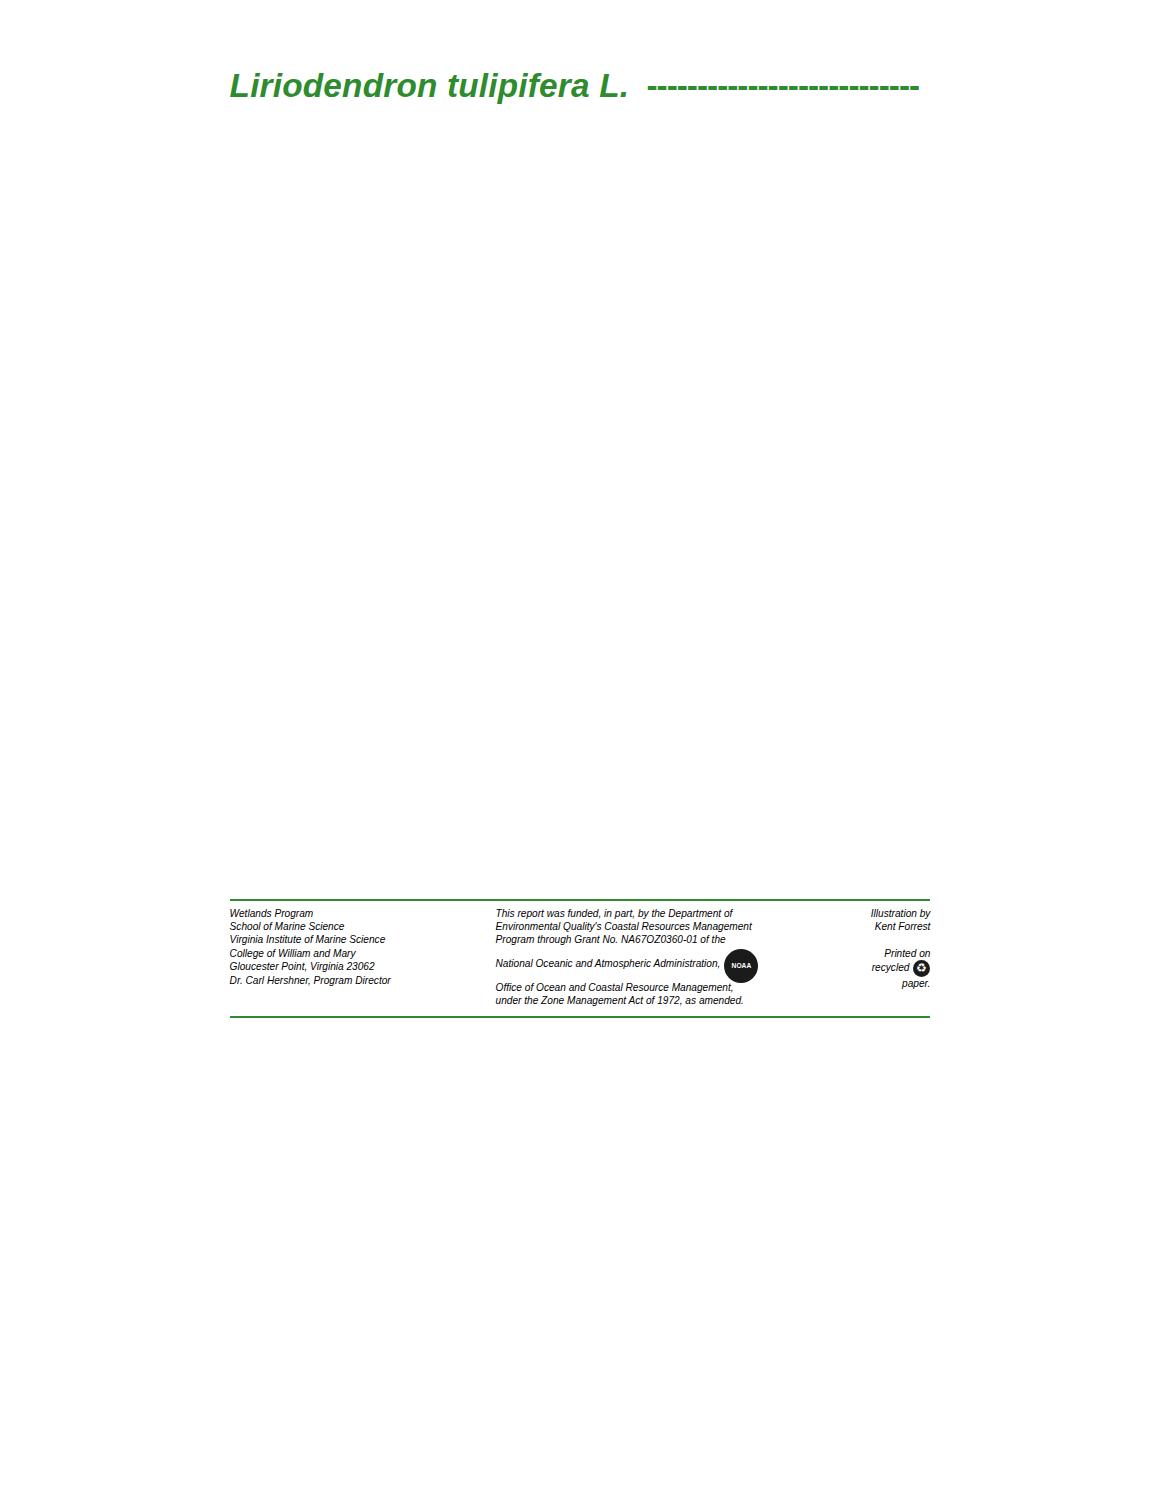Liriodendron tulipifera L. ---------------------------
Wetlands Program
School of Marine Science
Virginia Institute of Marine Science
College of William and Mary
Gloucester Point, Virginia 23062
Dr. Carl Hershner, Program Director
This report was funded, in part, by the Department of Environmental Quality's Coastal Resources Management Program through Grant No. NA67OZ0360-01 of the National Oceanic and Atmospheric Administration,NOAA Office of Ocean and Coastal Resource Management, under the Zone Management Act of 1972, as amended.
Illustration by
Kent Forrest
Printed on
recycled♻
paper.